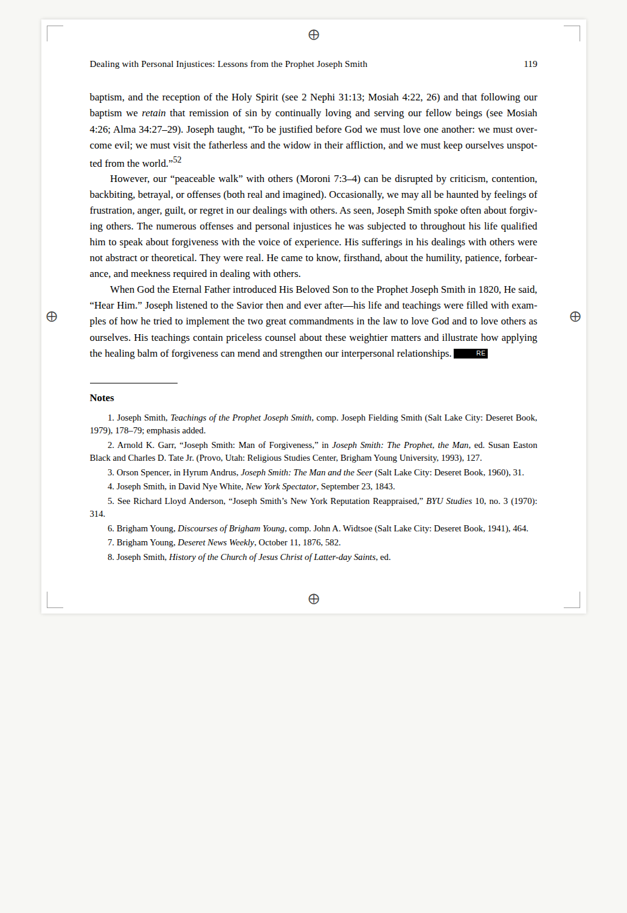⨁ ⨁ ⨁ ⨁
Dealing with Personal Injustices: Lessons from the Prophet Joseph Smith 119
baptism, and the reception of the Holy Spirit (see 2 Nephi 31:13; Mosiah 4:22, 26) and that following our baptism we retain that remission of sin by continually loving and serving our fellow beings (see Mosiah 4:26; Alma 34:27–29). Joseph taught, “To be justified before God we must love one another: we must overcome evil; we must visit the fatherless and the widow in their affliction, and we must keep ourselves unspotted from the world.”52
However, our “peaceable walk” with others (Moroni 7:3–4) can be disrupted by criticism, contention, backbiting, betrayal, or offenses (both real and imagined). Occasionally, we may all be haunted by feelings of frustration, anger, guilt, or regret in our dealings with others. As seen, Joseph Smith spoke often about forgiving others. The numerous offenses and personal injustices he was subjected to throughout his life qualified him to speak about forgiveness with the voice of experience. His sufferings in his dealings with others were not abstract or theoretical. They were real. He came to know, firsthand, about the humility, patience, forbearance, and meekness required in dealing with others.
When God the Eternal Father introduced His Beloved Son to the Prophet Joseph Smith in 1820, He said, “Hear Him.” Joseph listened to the Savior then and ever after—his life and teachings were filled with examples of how he tried to implement the two great commandments in the law to love God and to love others as ourselves. His teachings contain priceless counsel about these weightier matters and illustrate how applying the healing balm of forgiveness can mend and strengthen our interpersonal relationships.RE
Notes
1. Joseph Smith, Teachings of the Prophet Joseph Smith, comp. Joseph Fielding Smith (Salt Lake City: Deseret Book, 1979), 178–79; emphasis added.
2. Arnold K. Garr, “Joseph Smith: Man of Forgiveness,” in Joseph Smith: The Prophet, the Man, ed. Susan Easton Black and Charles D. Tate Jr. (Provo, Utah: Religious Studies Center, Brigham Young University, 1993), 127.
3. Orson Spencer, in Hyrum Andrus, Joseph Smith: The Man and the Seer (Salt Lake City: Deseret Book, 1960), 31.
4. Joseph Smith, in David Nye White, New York Spectator, September 23, 1843.
5. See Richard Lloyd Anderson, “Joseph Smith’s New York Reputation Reappraised,” BYU Studies 10, no. 3 (1970): 314.
6. Brigham Young, Discourses of Brigham Young, comp. John A. Widtsoe (Salt Lake City: Deseret Book, 1941), 464.
7. Brigham Young, Deseret News Weekly, October 11, 1876, 582.
8. Joseph Smith, History of the Church of Jesus Christ of Latter-day Saints, ed.